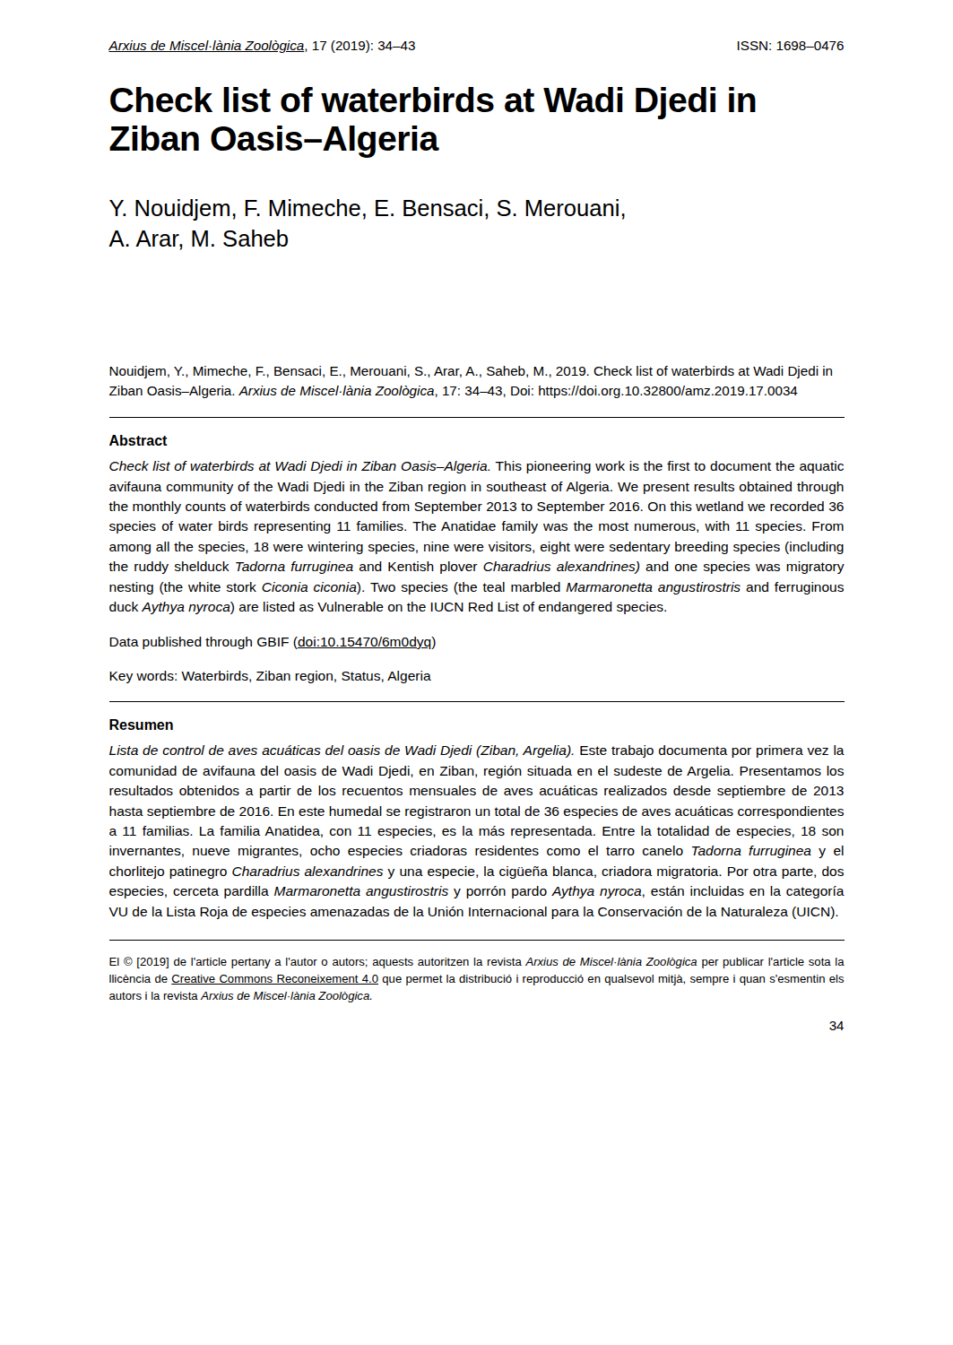Arxius de Miscel·lània Zoològica, 17 (2019): 34–43 ISSN: 1698–0476
Check list of waterbirds at Wadi Djedi in Ziban Oasis–Algeria
Y. Nouidjem, F. Mimeche, E. Bensaci, S. Merouani,
A. Arar, M. Saheb
Nouidjem, Y., Mimeche, F., Bensaci, E., Merouani, S., Arar, A., Saheb, M., 2019. Check list of waterbirds at Wadi Djedi in Ziban Oasis–Algeria. Arxius de Miscel·lània Zoològica, 17: 34–43, Doi: https://doi.org.10.32800/amz.2019.17.0034
Abstract
Check list of waterbirds at Wadi Djedi in Ziban Oasis–Algeria. This pioneering work is the first to document the aquatic avifauna community of the Wadi Djedi in the Ziban region in southeast of Algeria. We present results obtained through the monthly counts of waterbirds conducted from September 2013 to September 2016. On this wetland we recorded 36 species of water birds representing 11 families. The Anatidae family was the most numerous, with 11 species. From among all the species, 18 were wintering species, nine were visitors, eight were sedentary breeding species (including the ruddy shelduck Tadorna furruginea and Kentish plover Charadrius alexandrines) and one species was migratory nesting (the white stork Ciconia ciconia). Two species (the teal marbled Marmaronetta angustirostris and ferruginous duck Aythya nyroca) are listed as Vulnerable on the IUCN Red List of endangered species.
Data published through GBIF (doi:10.15470/6m0dyq)
Key words: Waterbirds, Ziban region, Status, Algeria
Resumen
Lista de control de aves acuáticas del oasis de Wadi Djedi (Ziban, Argelia). Este trabajo documenta por primera vez la comunidad de avifauna del oasis de Wadi Djedi, en Ziban, región situada en el sudeste de Argelia. Presentamos los resultados obtenidos a partir de los recuentos mensuales de aves acuáticas realizados desde septiembre de 2013 hasta septiembre de 2016. En este humedal se registraron un total de 36 especies de aves acuáticas correspondientes a 11 familias. La familia Anatidea, con 11 especies, es la más representada. Entre la totalidad de especies, 18 son invernantes, nueve migrantes, ocho especies criadoras residentes como el tarro canelo Tadorna furruginea y el chorlitejo patinegro Charadrius alexandrines y una especie, la cigüeña blanca, criadora migratoria. Por otra parte, dos especies, cerceta pardilla Marmaronetta angustirostris y porrón pardo Aythya nyroca, están incluidas en la categoría VU de la Lista Roja de especies amenazadas de la Unión Internacional para la Conservación de la Naturaleza (UICN).
El © [2019] de l'article pertany a l'autor o autors; aquests autoritzen la revista Arxius de Miscel·lània Zoològica per publicar l'article sota la llicència de Creative Commons Reconeixement 4.0 que permet la distribució i reproducció en qualsevol mitjà, sempre i quan s'esmentin els autors i la revista Arxius de Miscel·lània Zoològica.
34